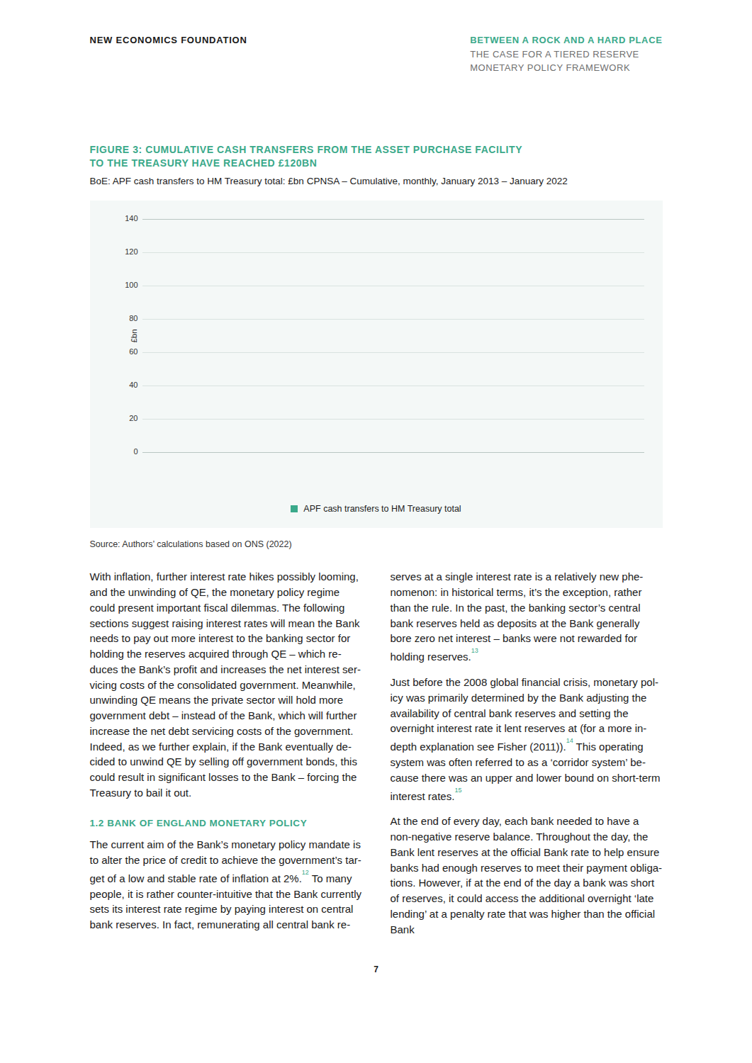New Economics Foundation
Between a Rock and a Hard Place
The case for a tiered reserve
monetary policy framework
Figure 3: Cumulative cash transfers from the Asset Purchase Facility
to the Treasury have reached £120bn
BoE: APF cash transfers to HM Treasury total: £bn CPNSA – Cumulative, monthly, January 2013 – January 2022
£bn
140
120
100
80
60
40
20
0
APF cash transfers to HM Treasury total
Source: Authors’ calculations based on ONS (2022)
With inflation, further interest rate hikes possibly looming, and the unwinding of QE, the monetary policy regime could present important fiscal dilemmas. The following sections suggest raising interest rates will mean the Bank needs to pay out more interest to the banking sector for holding the reserves acquired through QE – which reduces the Bank’s profit and increases the net interest servicing costs of the consolidated government. Meanwhile, unwinding QE means the private sector will hold more government debt – instead of the Bank, which will further increase the net debt servicing costs of the government. Indeed, as we further explain, if the Bank eventually decided to unwind QE by selling off government bonds, this could result in significant losses to the Bank – forcing the Treasury to bail it out.
1.2 Bank of England monetary policy
The current aim of the Bank’s monetary policy mandate is to alter the price of credit to achieve the government’s target of a low and stable rate of inflation at 2%.12 To many people, it is rather counter-intuitive that the Bank currently sets its interest rate regime by paying interest on central bank reserves. In fact, remunerating all central bank reserves at a single interest rate is a relatively new phenomenon: in historical terms, it’s the exception, rather than the rule. In the past, the banking sector’s central bank reserves held as deposits at the Bank generally bore zero net interest – banks were not rewarded for holding reserves.13
Just before the 2008 global financial crisis, monetary policy was primarily determined by the Bank adjusting the availability of central bank reserves and setting the overnight interest rate it lent reserves at (for a more in-depth explanation see Fisher (2011)).14 This operating system was often referred to as a ‘corridor system’ because there was an upper and lower bound on short-term interest rates.15
At the end of every day, each bank needed to have a non-negative reserve balance. Throughout the day, the Bank lent reserves at the official Bank rate to help ensure banks had enough reserves to meet their payment obligations. However, if at the end of the day a bank was short of reserves, it could access the additional overnight ‘late lending’ at a penalty rate that was higher than the official Bank
7